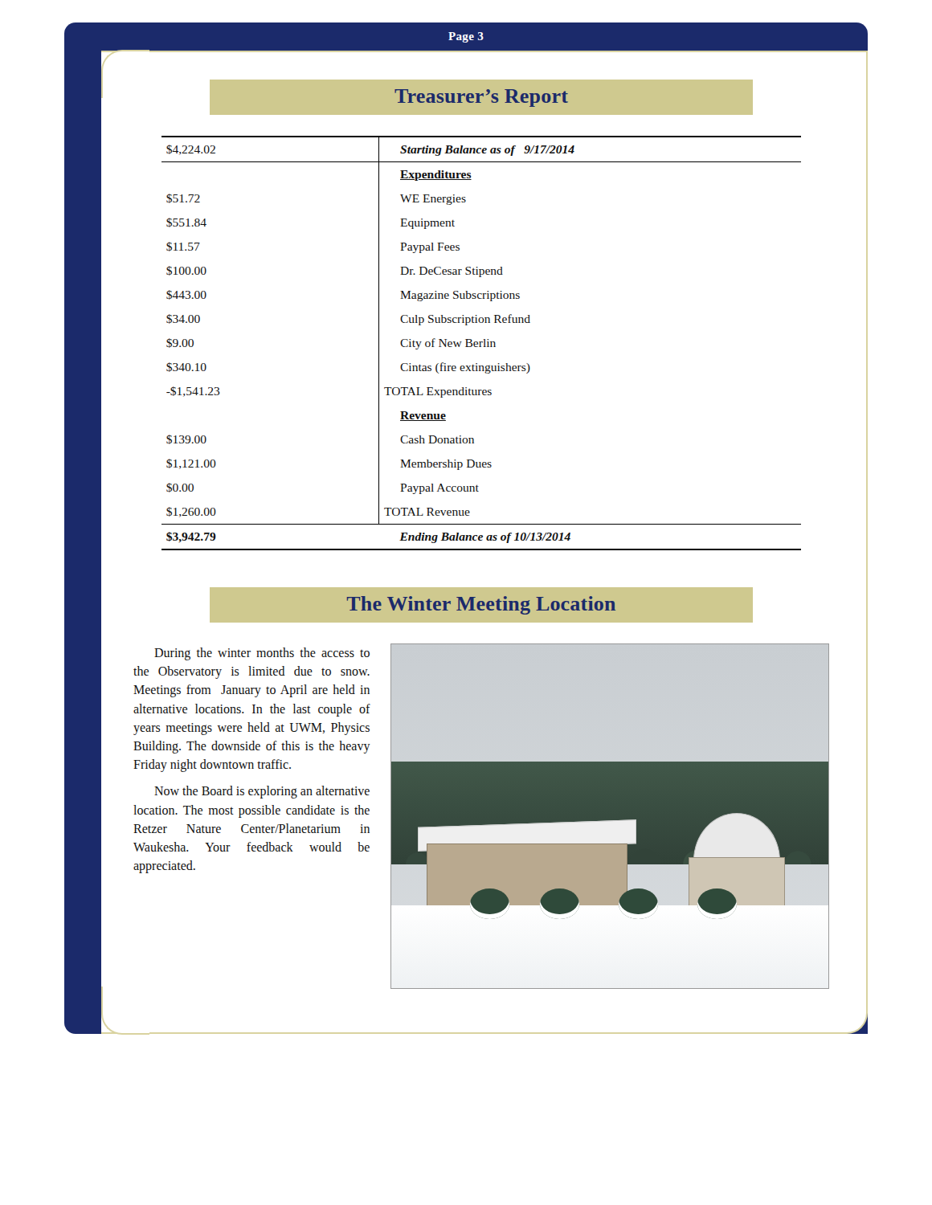Page 3
Treasurer’s Report
| $4,224.02 | Starting Balance as of 9/17/2014 |
| | Expenditures |
| $51.72 | WE Energies |
| $551.84 | Equipment |
| $11.57 | Paypal Fees |
| $100.00 | Dr. DeCesar Stipend |
| $443.00 | Magazine Subscriptions |
| $34.00 | Culp Subscription Refund |
| $9.00 | City of New Berlin |
| $340.10 | Cintas (fire extinguishers) |
| -$1,541.23 | TOTAL Expenditures |
| | Revenue |
| $139.00 | Cash Donation |
| $1,121.00 | Membership Dues |
| $0.00 | Paypal Account |
| $1,260.00 | TOTAL Revenue |
| $3,942.79 | Ending Balance as of 10/13/2014 |
The Winter Meeting Location
During the winter months the access to the Observatory is limited due to snow. Meetings from January to April are held in alternative locations. In the last couple of years meetings were held at UWM, Physics Building. The downside of this is the heavy Friday night downtown traffic.
Now the Board is exploring an alternative location. The most possible candidate is the Retzer Nature Center/Planetarium in Waukesha. Your feedback would be appreciated.